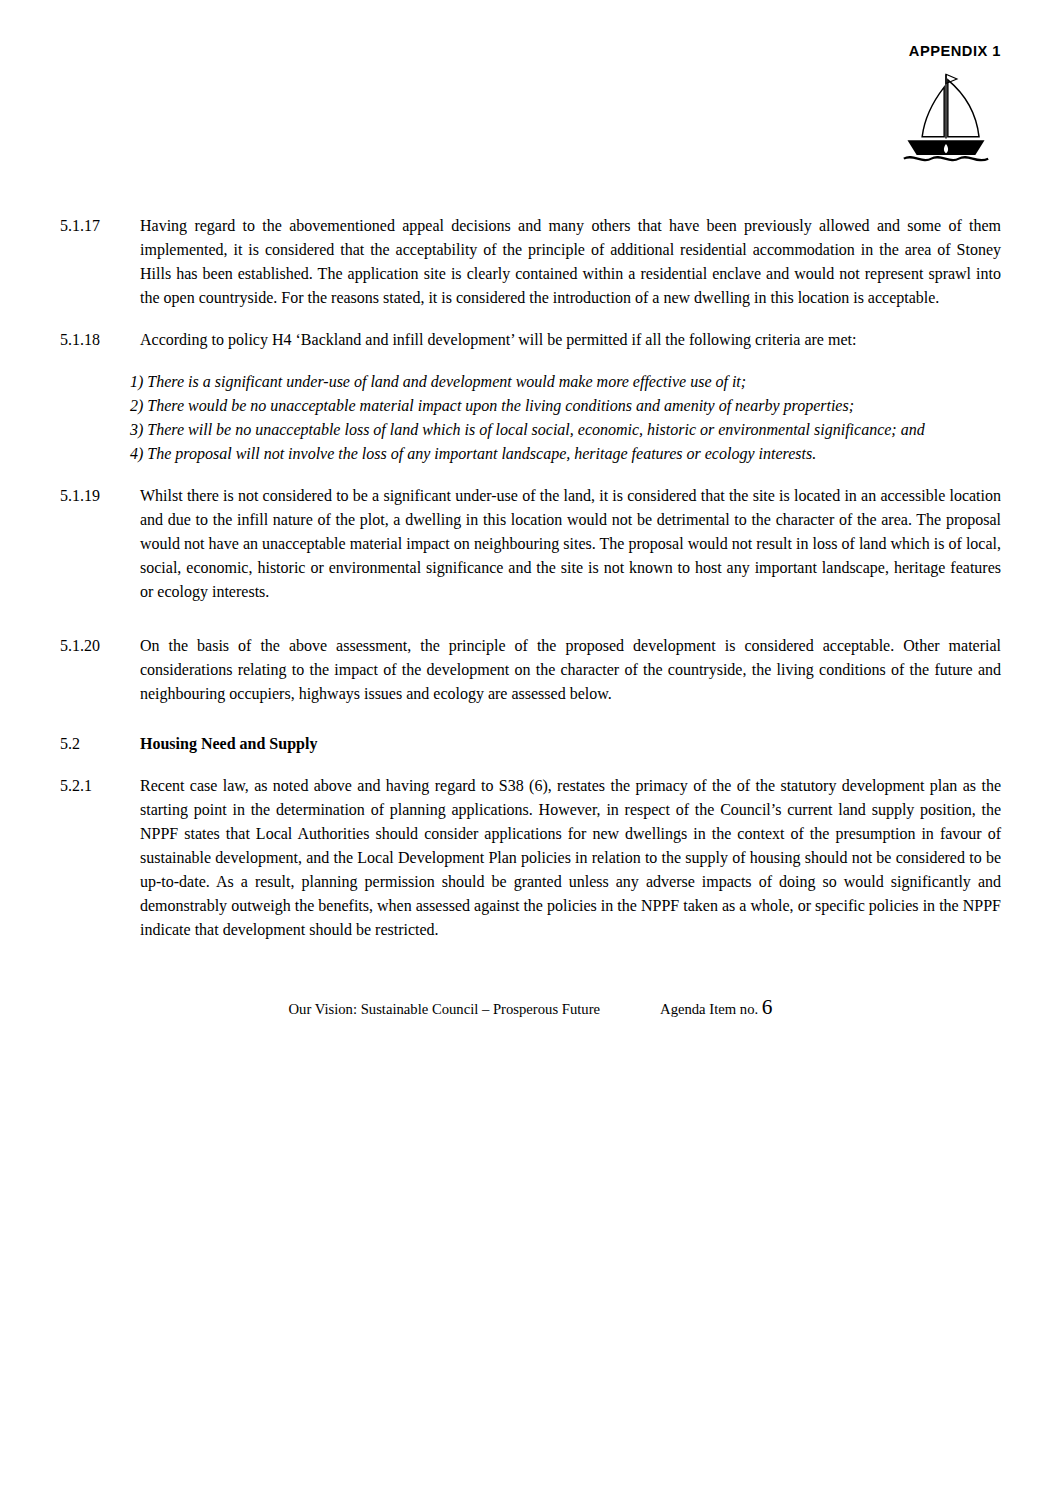APPENDIX 1
5.1.17
Having regard to the abovementioned appeal decisions and many others that have been previously allowed and some of them implemented, it is considered that the acceptability of the principle of additional residential accommodation in the area of Stoney Hills has been established. The application site is clearly contained within a residential enclave and would not represent sprawl into the open countryside. For the reasons stated, it is considered the introduction of a new dwelling in this location is acceptable.
5.1.18
According to policy H4 ‘Backland and infill development’ will be permitted if all the following criteria are met:
1) There is a significant under-use of land and development would make more effective use of it;
2) There would be no unacceptable material impact upon the living conditions and amenity of nearby properties;
3) There will be no unacceptable loss of land which is of local social, economic, historic or environmental significance; and
4) The proposal will not involve the loss of any important landscape, heritage features or ecology interests.
5.1.19
Whilst there is not considered to be a significant under-use of the land, it is considered that the site is located in an accessible location and due to the infill nature of the plot, a dwelling in this location would not be detrimental to the character of the area. The proposal would not have an unacceptable material impact on neighbouring sites. The proposal would not result in loss of land which is of local, social, economic, historic or environmental significance and the site is not known to host any important landscape, heritage features or ecology interests.
5.1.20
On the basis of the above assessment, the principle of the proposed development is considered acceptable. Other material considerations relating to the impact of the development on the character of the countryside, the living conditions of the future and neighbouring occupiers, highways issues and ecology are assessed below.
5.2
Housing Need and Supply
5.2.1
Recent case law, as noted above and having regard to S38 (6), restates the primacy of the of the statutory development plan as the starting point in the determination of planning applications. However, in respect of the Council’s current land supply position, the NPPF states that Local Authorities should consider applications for new dwellings in the context of the presumption in favour of sustainable development, and the Local Development Plan policies in relation to the supply of housing should not be considered to be up-to-date. As a result, planning permission should be granted unless any adverse impacts of doing so would significantly and demonstrably outweigh the benefits, when assessed against the policies in the NPPF taken as a whole, or specific policies in the NPPF indicate that development should be restricted.
Our Vision: Sustainable Council – Prosperous Future
Agenda Item no. 6